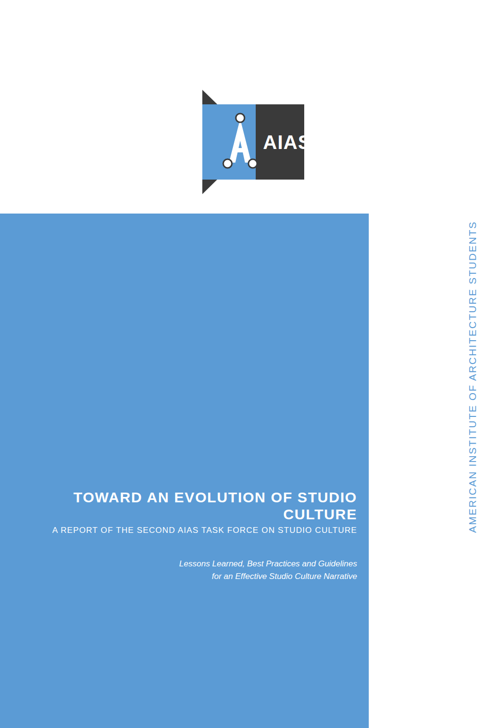AIAS
AMERICAN INSTITUTE OF ARCHITECTURE STUDENTS
Toward an Evolution of Studio Culture
A Report of the Second AIAS Task Force on Studio Culture
Lessons Learned, Best Practices and Guidelines
for an Effective Studio Culture Narrative